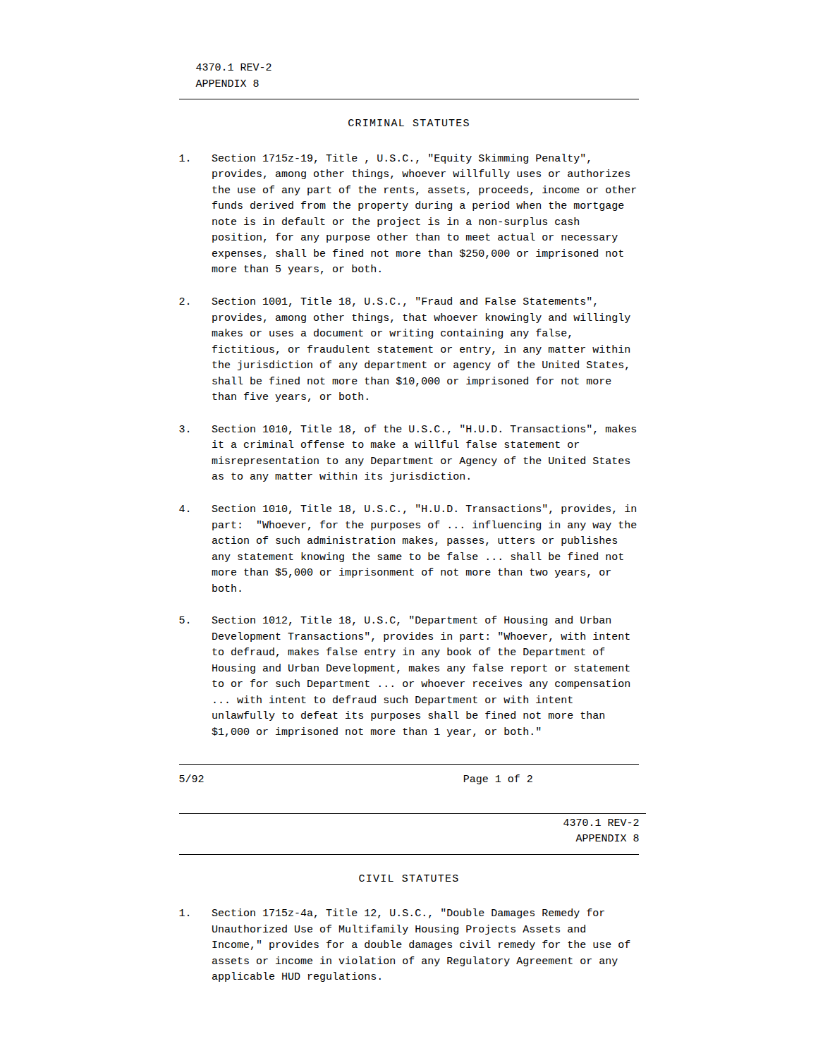4370.1 REV-2 APPENDIX 8
CRIMINAL STATUTES
1. Section 1715z-19, Title , U.S.C., "Equity Skimming Penalty", provides, among other things, whoever willfully uses or authorizes the use of any part of the rents, assets, proceeds, income or other funds derived from the property during a period when the mortgage note is in default or the project is in a non-surplus cash position, for any purpose other than to meet actual or necessary expenses, shall be fined not more than $250,000 or imprisoned not more than 5 years, or both.
2. Section 1001, Title 18, U.S.C., "Fraud and False Statements", provides, among other things, that whoever knowingly and willingly makes or uses a document or writing containing any false, fictitious, or fraudulent statement or entry, in any matter within the jurisdiction of any department or agency of the United States, shall be fined not more than $10,000 or imprisoned for not more than five years, or both.
3. Section 1010, Title 18, of the U.S.C., "H.U.D. Transactions", makes it a criminal offense to make a willful false statement or misrepresentation to any Department or Agency of the United States as to any matter within its jurisdiction.
4. Section 1010, Title 18, U.S.C., "H.U.D. Transactions", provides, in part: "Whoever, for the purposes of ... influencing in any way the action of such administration makes, passes, utters or publishes any statement knowing the same to be false ... shall be fined not more than $5,000 or imprisonment of not more than two years, or both.
5. Section 1012, Title 18, U.S.C, "Department of Housing and Urban Development Transactions", provides in part: "Whoever, with intent to defraud, makes false entry in any book of the Department of Housing and Urban Development, makes any false report or statement to or for such Department ... or whoever receives any compensation ... with intent to defraud such Department or with intent unlawfully to defeat its purposes shall be fined not more than $1,000 or imprisoned not more than 1 year, or both."
5/92 Page 1 of 2
4370.1 REV-2 APPENDIX 8
CIVIL STATUTES
1. Section 1715z-4a, Title 12, U.S.C., "Double Damages Remedy for Unauthorized Use of Multifamily Housing Projects Assets and Income," provides for a double damages civil remedy for the use of assets or income in violation of any Regulatory Agreement or any applicable HUD regulations.